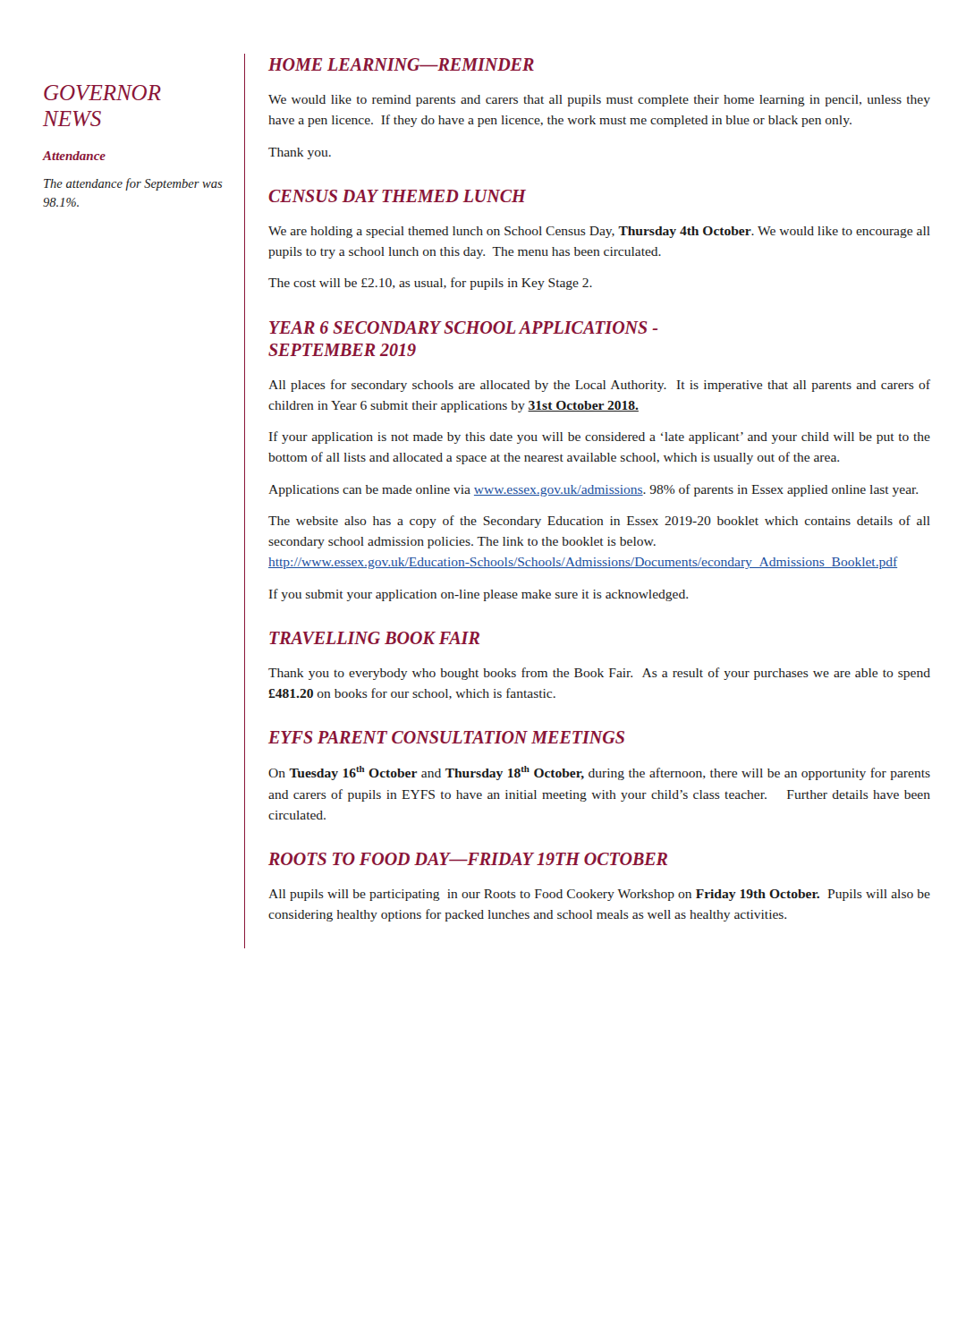GOVERNOR
NEWS
Attendance
The attendance for September was 98.1%.
HOME LEARNING—REMINDER
We would like to remind parents and carers that all pupils must complete their home learning in pencil, unless they have a pen licence. If they do have a pen licence, the work must me completed in blue or black pen only.
Thank you.
CENSUS DAY THEMED LUNCH
We are holding a special themed lunch on School Census Day, Thursday 4th October. We would like to encourage all pupils to try a school lunch on this day. The menu has been circulated.
The cost will be £2.10, as usual, for pupils in Key Stage 2.
YEAR 6 SECONDARY SCHOOL APPLICATIONS -
SEPTEMBER 2019
All places for secondary schools are allocated by the Local Authority. It is imperative that all parents and carers of children in Year 6 submit their applications by 31st October 2018.
If your application is not made by this date you will be considered a ‘late applicant’ and your child will be put to the bottom of all lists and allocated a space at the nearest available school, which is usually out of the area.
Applications can be made online via www.essex.gov.uk/admissions. 98% of parents in Essex applied online last year.
The website also has a copy of the Secondary Education in Essex 2019-20 booklet which contains details of all secondary school admission policies. The link to the booklet is below.
http://www.essex.gov.uk/Education-Schools/Schools/Admissions/Documents/econdary_Admissions_Booklet.pdf
If you submit your application on-line please make sure it is acknowledged.
TRAVELLING BOOK FAIR
Thank you to everybody who bought books from the Book Fair. As a result of your purchases we are able to spend £481.20 on books for our school, which is fantastic.
EYFS PARENT CONSULTATION MEETINGS
On Tuesday 16th October and Thursday 18th October, during the afternoon, there will be an opportunity for parents and carers of pupils in EYFS to have an initial meeting with your child’s class teacher. Further details have been circulated.
ROOTS TO FOOD DAY—FRIDAY 19TH OCTOBER
All pupils will be participating in our Roots to Food Cookery Workshop on Friday 19th October. Pupils will also be considering healthy options for packed lunches and school meals as well as healthy activities.